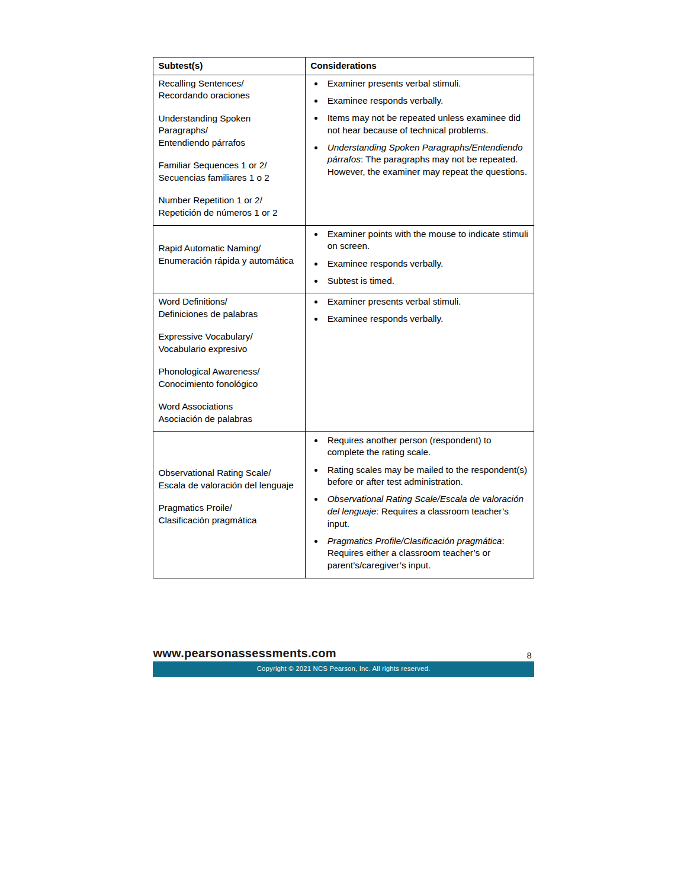| Subtest(s) | Considerations |
| --- | --- |
| Recalling Sentences/ Recordando oraciones Understanding Spoken Paragraphs/ Entendiendo párrafos Familiar Sequences 1 or 2/ Secuencias familiares 1 o 2 Number Repetition 1 or 2/ Repetición de números 1 or 2 | Examiner presents verbal stimuli. Examinee responds verbally. Items may not be repeated unless examinee did not hear because of technical problems. Understanding Spoken Paragraphs/Entendiendo párrafos : The paragraphs may not be repeated. However, the examiner may repeat the questions. |
| Rapid Automatic Naming/ Enumeración rápida y automática | Examiner points with the mouse to indicate stimuli on screen. Examinee responds verbally. Subtest is timed. |
| Word Definitions/ Definiciones de palabras Expressive Vocabulary/ Vocabulario expresivo Phonological Awareness/ Conocimiento fonológico Word Associations Asociación de palabras | Examiner presents verbal stimuli. Examinee responds verbally. |
| Observational Rating Scale/ Escala de valoración del lenguaje Pragmatics Proile/ Clasificación pragmática | Requires another person (respondent) to complete the rating scale. Rating scales may be mailed to the respondent(s) before or after test administration. Observational Rating Scale/Escala de valoración del lenguaje : Requires a classroom teacher’s input. Pragmatics Profile/Clasificación pragmática : Requires either a classroom teacher’s or parent’s/caregiver’s input. |
www.pearsonassessments.com
8
Copyright © 2021 NCS Pearson, Inc. All rights reserved.